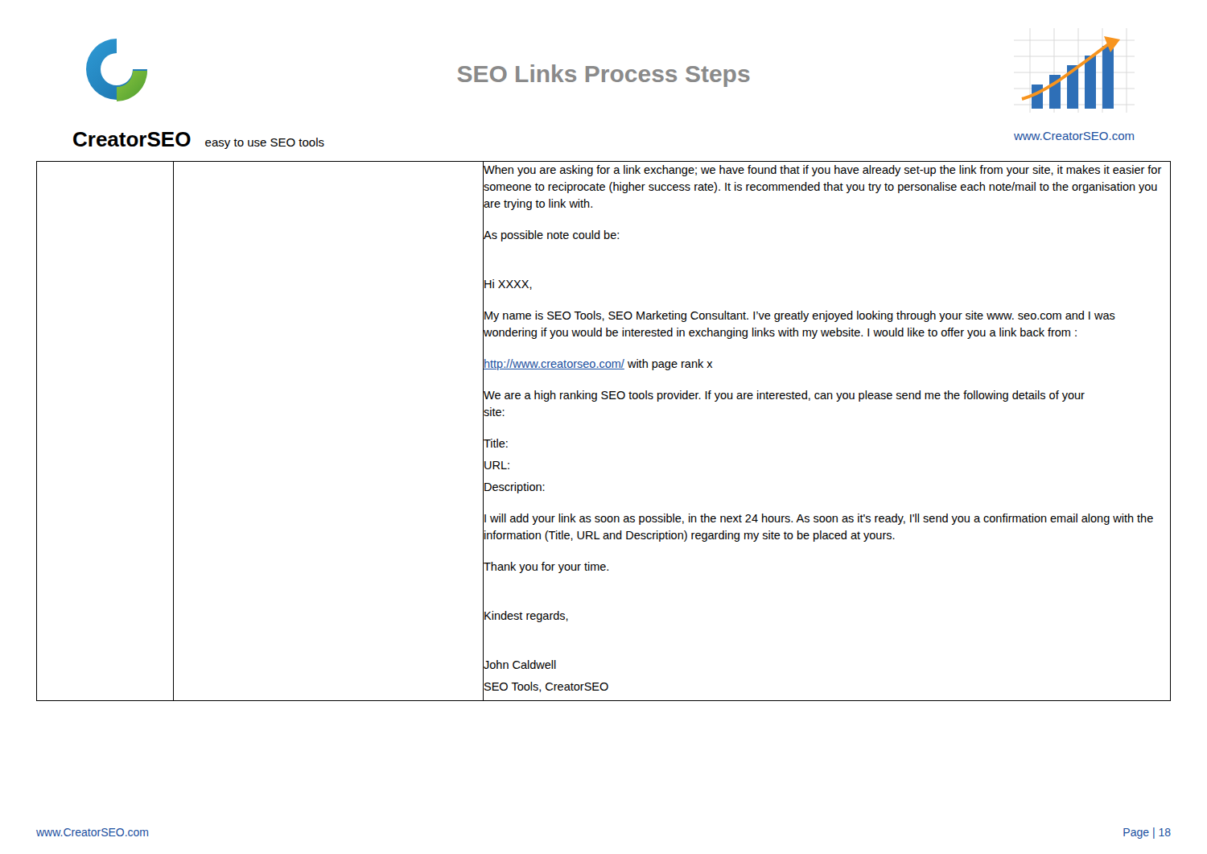SEO Links Process Steps
CreatorSEO easy to use SEO tools
www.CreatorSEO.com
| | | When you are asking for a link exchange; we have found that if you have already set-up the link from your site, it makes it easier for someone to reciprocate (higher success rate). It is recommended that you try to personalise each note/mail to the organisation you are trying to link with. As possible note could be: Hi XXXX, My name is SEO Tools, SEO Marketing Consultant. I’ve greatly enjoyed looking through your site www. seo.com and I was wondering if you would be interested in exchanging links with my website. I would like to offer you a link back from : http://www.creatorseo.com/ with page rank x We are a high ranking SEO tools provider. If you are interested, can you please send me the following details of your site: Title: URL: Description: I will add your link as soon as possible, in the next 24 hours. As soon as it's ready, I'll send you a confirmation email along with the information (Title, URL and Description) regarding my site to be placed at yours. Thank you for your time. Kindest regards, John Caldwell SEO Tools, CreatorSEO |
www.CreatorSEO.com
Page | 18